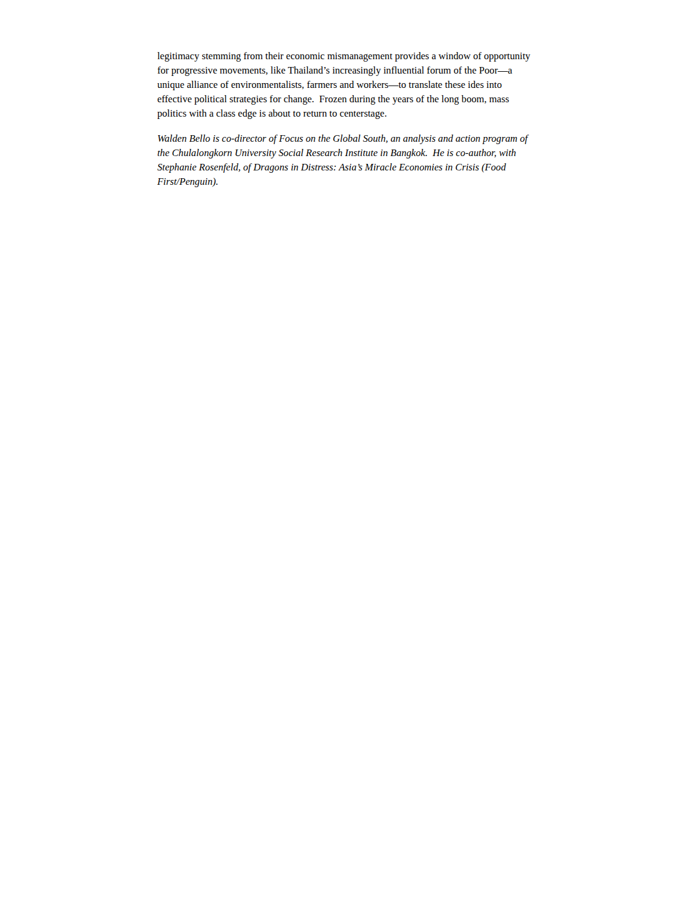legitimacy stemming from their economic mismanagement provides a window of opportunity for progressive movements, like Thailand’s increasingly influential forum of the Poor—a unique alliance of environmentalists, farmers and workers—to translate these ides into effective political strategies for change. Frozen during the years of the long boom, mass politics with a class edge is about to return to centerstage.
Walden Bello is co-director of Focus on the Global South, an analysis and action program of the Chulalongkorn University Social Research Institute in Bangkok. He is co-author, with Stephanie Rosenfeld, of Dragons in Distress: Asia’s Miracle Economies in Crisis (Food First/Penguin).